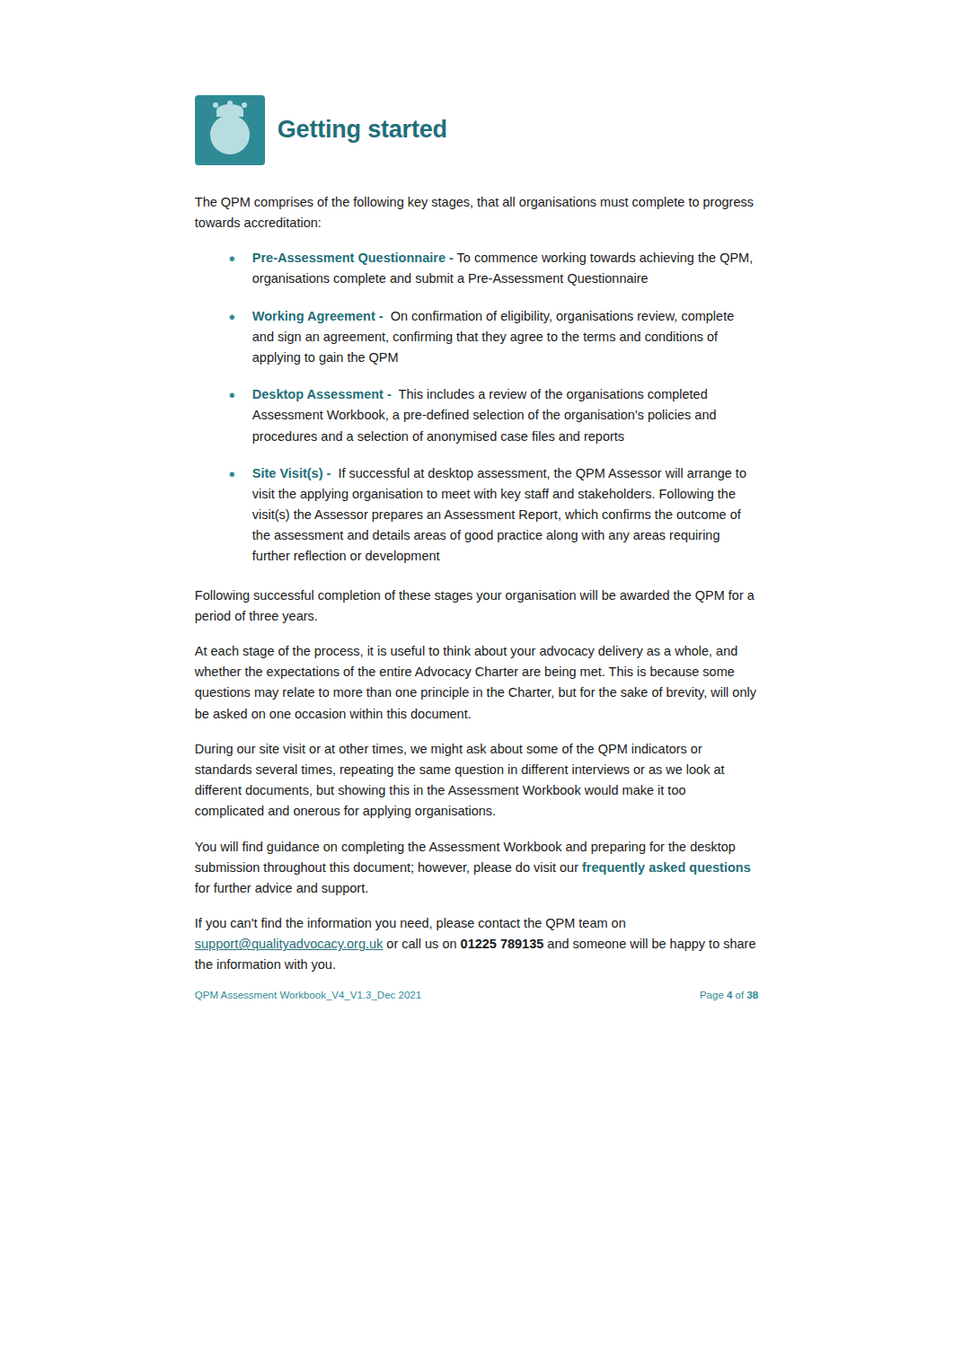Getting started
The QPM comprises of the following key stages, that all organisations must complete to progress towards accreditation:
Pre-Assessment Questionnaire - To commence working towards achieving the QPM, organisations complete and submit a Pre-Assessment Questionnaire
Working Agreement - On confirmation of eligibility, organisations review, complete and sign an agreement, confirming that they agree to the terms and conditions of applying to gain the QPM
Desktop Assessment - This includes a review of the organisations completed Assessment Workbook, a pre-defined selection of the organisation's policies and procedures and a selection of anonymised case files and reports
Site Visit(s) - If successful at desktop assessment, the QPM Assessor will arrange to visit the applying organisation to meet with key staff and stakeholders. Following the visit(s) the Assessor prepares an Assessment Report, which confirms the outcome of the assessment and details areas of good practice along with any areas requiring further reflection or development
Following successful completion of these stages your organisation will be awarded the QPM for a period of three years.
At each stage of the process, it is useful to think about your advocacy delivery as a whole, and whether the expectations of the entire Advocacy Charter are being met. This is because some questions may relate to more than one principle in the Charter, but for the sake of brevity, will only be asked on one occasion within this document.
During our site visit or at other times, we might ask about some of the QPM indicators or standards several times, repeating the same question in different interviews or as we look at different documents, but showing this in the Assessment Workbook would make it too complicated and onerous for applying organisations.
You will find guidance on completing the Assessment Workbook and preparing for the desktop submission throughout this document; however, please do visit our frequently asked questions for further advice and support.
If you can't find the information you need, please contact the QPM team on support@qualityadvocacy.org.uk or call us on 01225 789135 and someone will be happy to share the information with you.
QPM Assessment Workbook_V4_V1.3_Dec 2021 Page 4 of 38